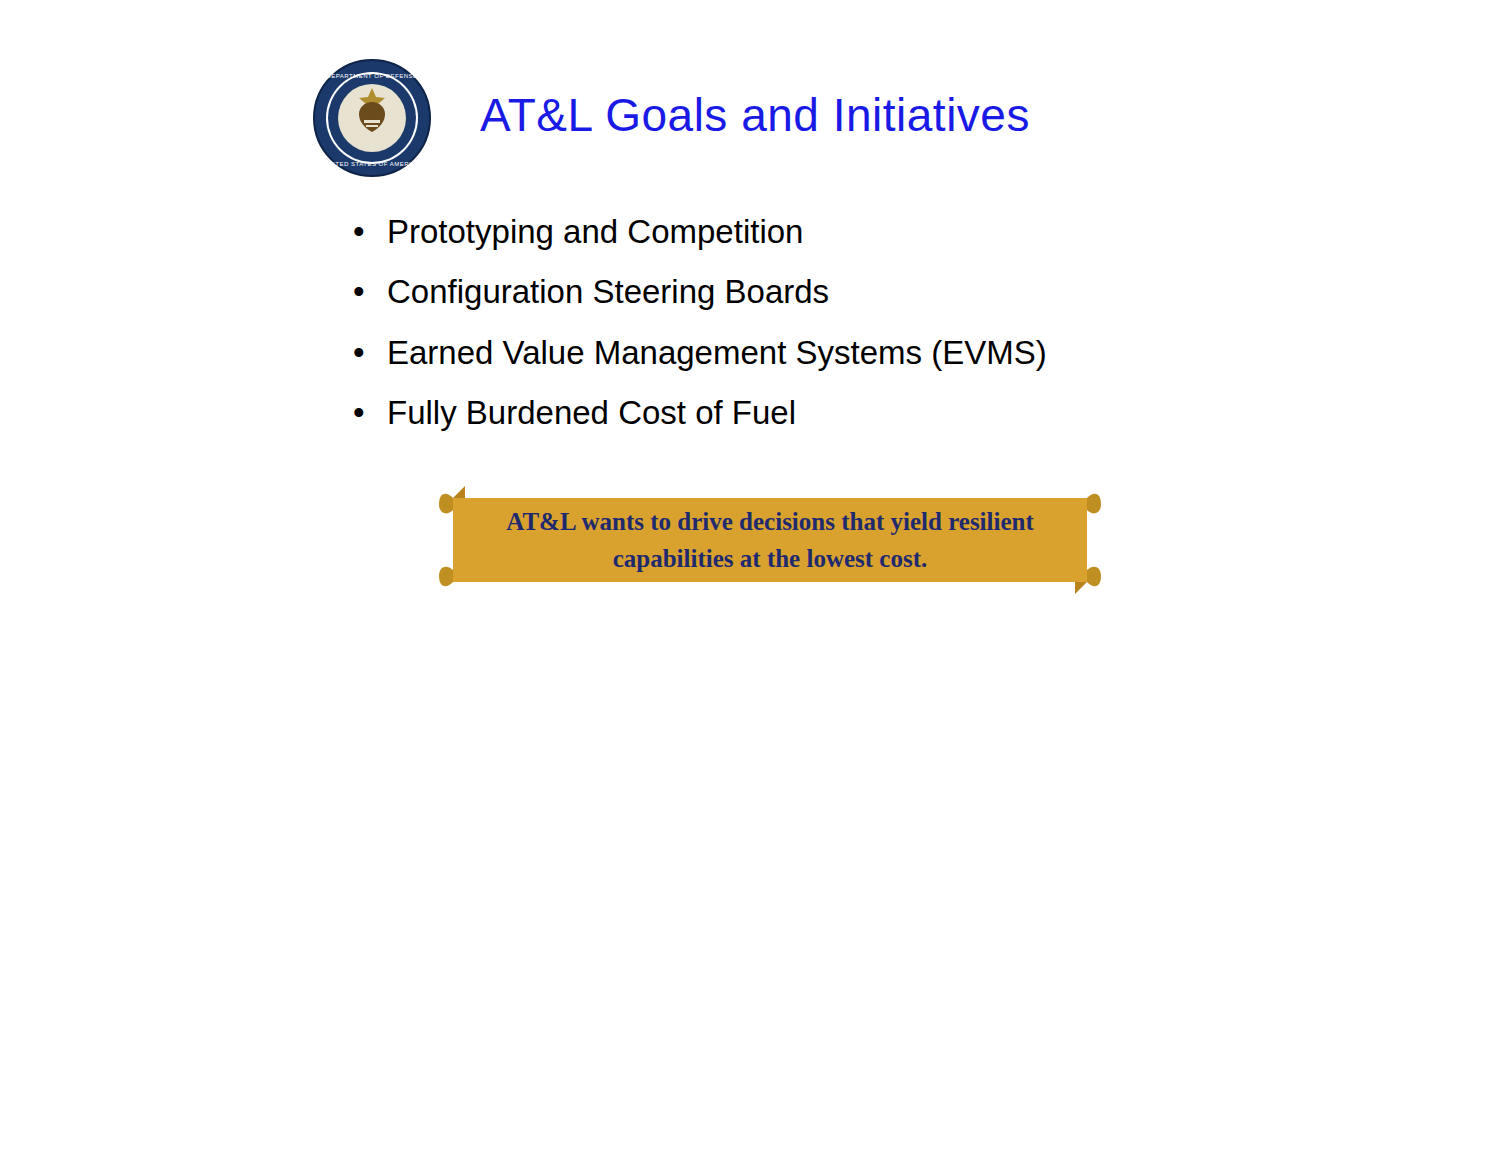DEPARTMENT OF DEFENSE UNITED STATES OF AMERICA
AT&L Goals and Initiatives
Prototyping and Competition
Configuration Steering Boards
Earned Value Management Systems (EVMS)
Fully Burdened Cost of Fuel
AT&L wants to drive decisions that yield resilient capabilities at the lowest cost.